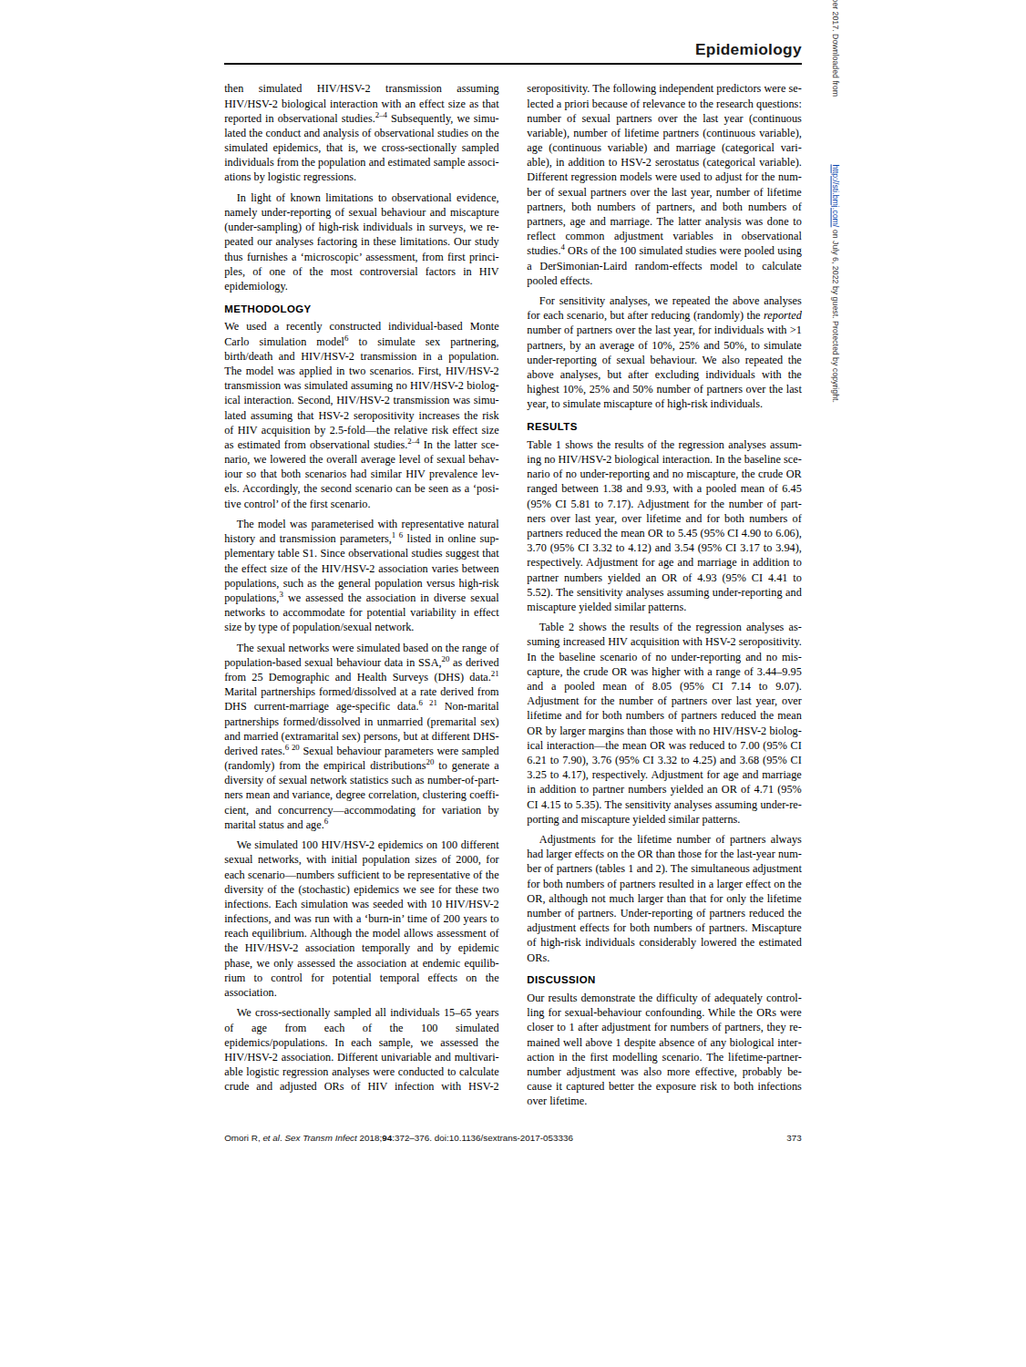Sex Transm Infect: first published as 10.1136/sextrans-2017-053336 on 4 December 2017. Downloaded from
http://sti.bmj.com/ on July 6, 2022 by guest. Protected by copyright.
Epidemiology
then simulated HIV/HSV-2 transmission assuming HIV/HSV-2 biological interaction with an effect size as that reported in observational studies.2–4 Subsequently, we simulated the conduct and analysis of observational studies on the simulated epidemics, that is, we cross-sectionally sampled individuals from the population and estimated sample associations by logistic regressions.
In light of known limitations to observational evidence, namely under-reporting of sexual behaviour and miscapture (under-sampling) of high-risk individuals in surveys, we repeated our analyses factoring in these limitations. Our study thus furnishes a ‘microscopic’ assessment, from first principles, of one of the most controversial factors in HIV epidemiology.
Methodology
We used a recently constructed individual-based Monte Carlo simulation model6 to simulate sex partnering, birth/death and HIV/HSV-2 transmission in a population. The model was applied in two scenarios. First, HIV/HSV-2 transmission was simulated assuming no HIV/HSV-2 biological interaction. Second, HIV/HSV-2 transmission was simulated assuming that HSV-2 seropositivity increases the risk of HIV acquisition by 2.5-fold—the relative risk effect size as estimated from observational studies.2–4 In the latter scenario, we lowered the overall average level of sexual behaviour so that both scenarios had similar HIV prevalence levels. Accordingly, the second scenario can be seen as a ‘positive control’ of the first scenario.
The model was parameterised with representative natural history and transmission parameters,1 6 listed in online supplementary table S1. Since observational studies suggest that the effect size of the HIV/HSV-2 association varies between populations, such as the general population versus high-risk populations,3 we assessed the association in diverse sexual networks to accommodate for potential variability in effect size by type of population/sexual network.
The sexual networks were simulated based on the range of population-based sexual behaviour data in SSA,20 as derived from 25 Demographic and Health Surveys (DHS) data.21 Marital partnerships formed/dissolved at a rate derived from DHS current-marriage age-specific data.6 21 Non-marital partnerships formed/dissolved in unmarried (premarital sex) and married (extramarital sex) persons, but at different DHS-derived rates.6 20 Sexual behaviour parameters were sampled (randomly) from the empirical distributions20 to generate a diversity of sexual network statistics such as number-of-partners mean and variance, degree correlation, clustering coefficient, and concurrency—accommodating for variation by marital status and age.6
We simulated 100 HIV/HSV-2 epidemics on 100 different sexual networks, with initial population sizes of 2000, for each scenario—numbers sufficient to be representative of the diversity of the (stochastic) epidemics we see for these two infections. Each simulation was seeded with 10 HIV/HSV-2 infections, and was run with a ‘burn-in’ time of 200 years to reach equilibrium. Although the model allows assessment of the HIV/HSV-2 association temporally and by epidemic phase, we only assessed the association at endemic equilibrium to control for potential temporal effects on the association.
We cross-sectionally sampled all individuals 15–65 years of age from each of the 100 simulated epidemics/populations. In each sample, we assessed the HIV/HSV-2 association. Different univariable and multivariable logistic regression analyses were conducted to calculate crude and adjusted ORs of HIV infection with HSV-2 seropositivity. The following independent predictors were selected a priori because of relevance to the research questions: number of sexual partners over the last year (continuous variable), number of lifetime partners (continuous variable), age (continuous variable) and marriage (categorical variable), in addition to HSV-2 serostatus (categorical variable). Different regression models were used to adjust for the number of sexual partners over the last year, number of lifetime partners, both numbers of partners, and both numbers of partners, age and marriage. The latter analysis was done to reflect common adjustment variables in observational studies.4 ORs of the 100 simulated studies were pooled using a DerSimonian-Laird random-effects model to calculate pooled effects.
For sensitivity analyses, we repeated the above analyses for each scenario, but after reducing (randomly) the reported number of partners over the last year, for individuals with >1 partners, by an average of 10%, 25% and 50%, to simulate under-reporting of sexual behaviour. We also repeated the above analyses, but after excluding individuals with the highest 10%, 25% and 50% number of partners over the last year, to simulate miscapture of high-risk individuals.
Results
Table 1 shows the results of the regression analyses assuming no HIV/HSV-2 biological interaction. In the baseline scenario of no under-reporting and no miscapture, the crude OR ranged between 1.38 and 9.93, with a pooled mean of 6.45 (95% CI 5.81 to 7.17). Adjustment for the number of partners over last year, over lifetime and for both numbers of partners reduced the mean OR to 5.45 (95% CI 4.90 to 6.06), 3.70 (95% CI 3.32 to 4.12) and 3.54 (95% CI 3.17 to 3.94), respectively. Adjustment for age and marriage in addition to partner numbers yielded an OR of 4.93 (95% CI 4.41 to 5.52). The sensitivity analyses assuming under-reporting and miscapture yielded similar patterns.
Table 2 shows the results of the regression analyses assuming increased HIV acquisition with HSV-2 seropositivity. In the baseline scenario of no under-reporting and no miscapture, the crude OR was higher with a range of 3.44–9.95 and a pooled mean of 8.05 (95% CI 7.14 to 9.07). Adjustment for the number of partners over last year, over lifetime and for both numbers of partners reduced the mean OR by larger margins than those with no HIV/HSV-2 biological interaction—the mean OR was reduced to 7.00 (95% CI 6.21 to 7.90), 3.76 (95% CI 3.32 to 4.25) and 3.68 (95% CI 3.25 to 4.17), respectively. Adjustment for age and marriage in addition to partner numbers yielded an OR of 4.71 (95% CI 4.15 to 5.35). The sensitivity analyses assuming under-reporting and miscapture yielded similar patterns.
Adjustments for the lifetime number of partners always had larger effects on the OR than those for the last-year number of partners (tables 1 and 2). The simultaneous adjustment for both numbers of partners resulted in a larger effect on the OR, although not much larger than that for only the lifetime number of partners. Under-reporting of partners reduced the adjustment effects for both numbers of partners. Miscapture of high-risk individuals considerably lowered the estimated ORs.
Discussion
Our results demonstrate the difficulty of adequately controlling for sexual-behaviour confounding. While the ORs were closer to 1 after adjustment for numbers of partners, they remained well above 1 despite absence of any biological interaction in the first modelling scenario. The lifetime-partner-number adjustment was also more effective, probably because it captured better the exposure risk to both infections over lifetime.
Omori R, et al. Sex Transm Infect 2018;94:372–376. doi:10.1136/sextrans-2017-053336 373